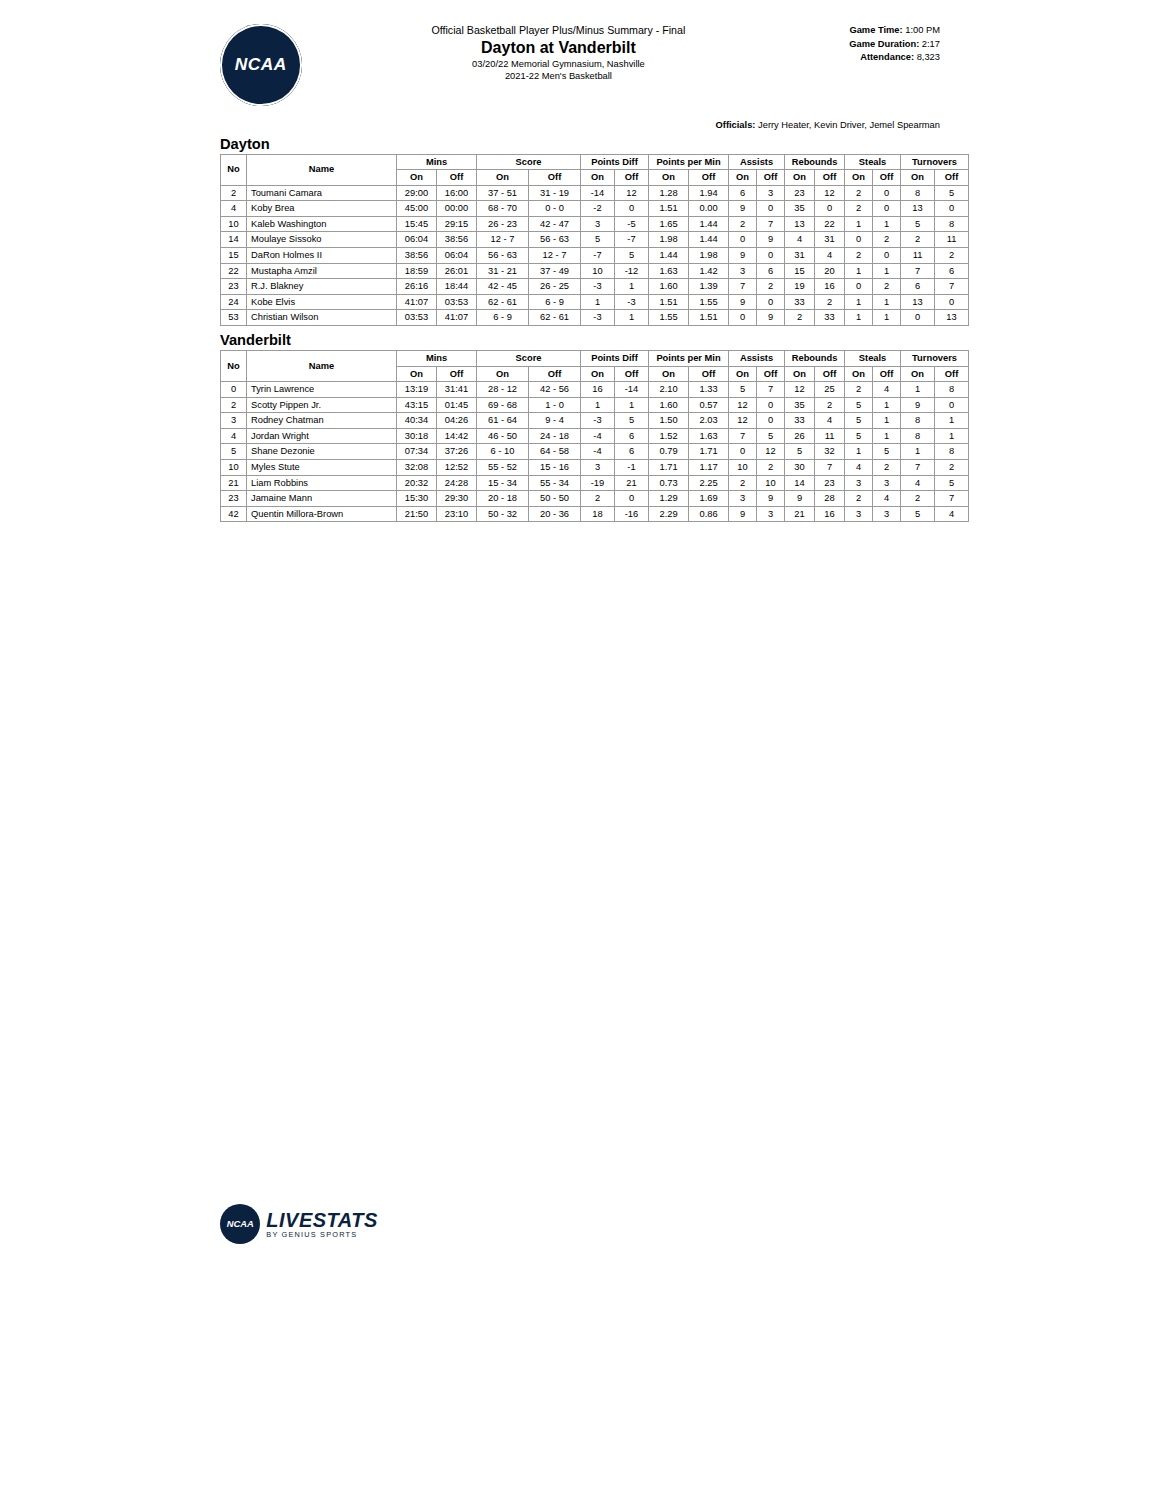NCAA
Official Basketball Player Plus/Minus Summary - Final
Dayton at Vanderbilt
03/20/22 Memorial Gymnasium, Nashville
2021-22 Men's Basketball
Game Time: 1:00 PM
Game Duration: 2:17
Attendance: 8,323
Officials: Jerry Heater, Kevin Driver, Jemel Spearman
Dayton
| No | Name | Mins | Score | Points Diff | Points per Min | Assists | Rebounds | Steals | Turnovers |
| --- | --- | --- | --- | --- | --- | --- | --- | --- | --- |
| On | Off | On | Off | On | Off | On | Off | On | Off | On | Off | On | Off | On | Off |
| 2 | Toumani Camara | 29:00 | 16:00 | 37 - 51 | 31 - 19 | -14 | 12 | 1.28 | 1.94 | 6 | 3 | 23 | 12 | 2 | 0 | 8 | 5 |
| 4 | Koby Brea | 45:00 | 00:00 | 68 - 70 | 0 - 0 | -2 | 0 | 1.51 | 0.00 | 9 | 0 | 35 | 0 | 2 | 0 | 13 | 0 |
| 10 | Kaleb Washington | 15:45 | 29:15 | 26 - 23 | 42 - 47 | 3 | -5 | 1.65 | 1.44 | 2 | 7 | 13 | 22 | 1 | 1 | 5 | 8 |
| 14 | Moulaye Sissoko | 06:04 | 38:56 | 12 - 7 | 56 - 63 | 5 | -7 | 1.98 | 1.44 | 0 | 9 | 4 | 31 | 0 | 2 | 2 | 11 |
| 15 | DaRon Holmes II | 38:56 | 06:04 | 56 - 63 | 12 - 7 | -7 | 5 | 1.44 | 1.98 | 9 | 0 | 31 | 4 | 2 | 0 | 11 | 2 |
| 22 | Mustapha Amzil | 18:59 | 26:01 | 31 - 21 | 37 - 49 | 10 | -12 | 1.63 | 1.42 | 3 | 6 | 15 | 20 | 1 | 1 | 7 | 6 |
| 23 | R.J. Blakney | 26:16 | 18:44 | 42 - 45 | 26 - 25 | -3 | 1 | 1.60 | 1.39 | 7 | 2 | 19 | 16 | 0 | 2 | 6 | 7 |
| 24 | Kobe Elvis | 41:07 | 03:53 | 62 - 61 | 6 - 9 | 1 | -3 | 1.51 | 1.55 | 9 | 0 | 33 | 2 | 1 | 1 | 13 | 0 |
| 53 | Christian Wilson | 03:53 | 41:07 | 6 - 9 | 62 - 61 | -3 | 1 | 1.55 | 1.51 | 0 | 9 | 2 | 33 | 1 | 1 | 0 | 13 |
Vanderbilt
| No | Name | Mins | Score | Points Diff | Points per Min | Assists | Rebounds | Steals | Turnovers |
| --- | --- | --- | --- | --- | --- | --- | --- | --- | --- |
| On | Off | On | Off | On | Off | On | Off | On | Off | On | Off | On | Off | On | Off |
| 0 | Tyrin Lawrence | 13:19 | 31:41 | 28 - 12 | 42 - 56 | 16 | -14 | 2.10 | 1.33 | 5 | 7 | 12 | 25 | 2 | 4 | 1 | 8 |
| 2 | Scotty Pippen Jr. | 43:15 | 01:45 | 69 - 68 | 1 - 0 | 1 | 1 | 1.60 | 0.57 | 12 | 0 | 35 | 2 | 5 | 1 | 9 | 0 |
| 3 | Rodney Chatman | 40:34 | 04:26 | 61 - 64 | 9 - 4 | -3 | 5 | 1.50 | 2.03 | 12 | 0 | 33 | 4 | 5 | 1 | 8 | 1 |
| 4 | Jordan Wright | 30:18 | 14:42 | 46 - 50 | 24 - 18 | -4 | 6 | 1.52 | 1.63 | 7 | 5 | 26 | 11 | 5 | 1 | 8 | 1 |
| 5 | Shane Dezonie | 07:34 | 37:26 | 6 - 10 | 64 - 58 | -4 | 6 | 0.79 | 1.71 | 0 | 12 | 5 | 32 | 1 | 5 | 1 | 8 |
| 10 | Myles Stute | 32:08 | 12:52 | 55 - 52 | 15 - 16 | 3 | -1 | 1.71 | 1.17 | 10 | 2 | 30 | 7 | 4 | 2 | 7 | 2 |
| 21 | Liam Robbins | 20:32 | 24:28 | 15 - 34 | 55 - 34 | -19 | 21 | 0.73 | 2.25 | 2 | 10 | 14 | 23 | 3 | 3 | 4 | 5 |
| 23 | Jamaine Mann | 15:30 | 29:30 | 20 - 18 | 50 - 50 | 2 | 0 | 1.29 | 1.69 | 3 | 9 | 9 | 28 | 2 | 4 | 2 | 7 |
| 42 | Quentin Millora-Brown | 21:50 | 23:10 | 50 - 32 | 20 - 36 | 18 | -16 | 2.29 | 0.86 | 9 | 3 | 21 | 16 | 3 | 3 | 5 | 4 |
NCAA
LIVESTATS
BY GENIUS SPORTS